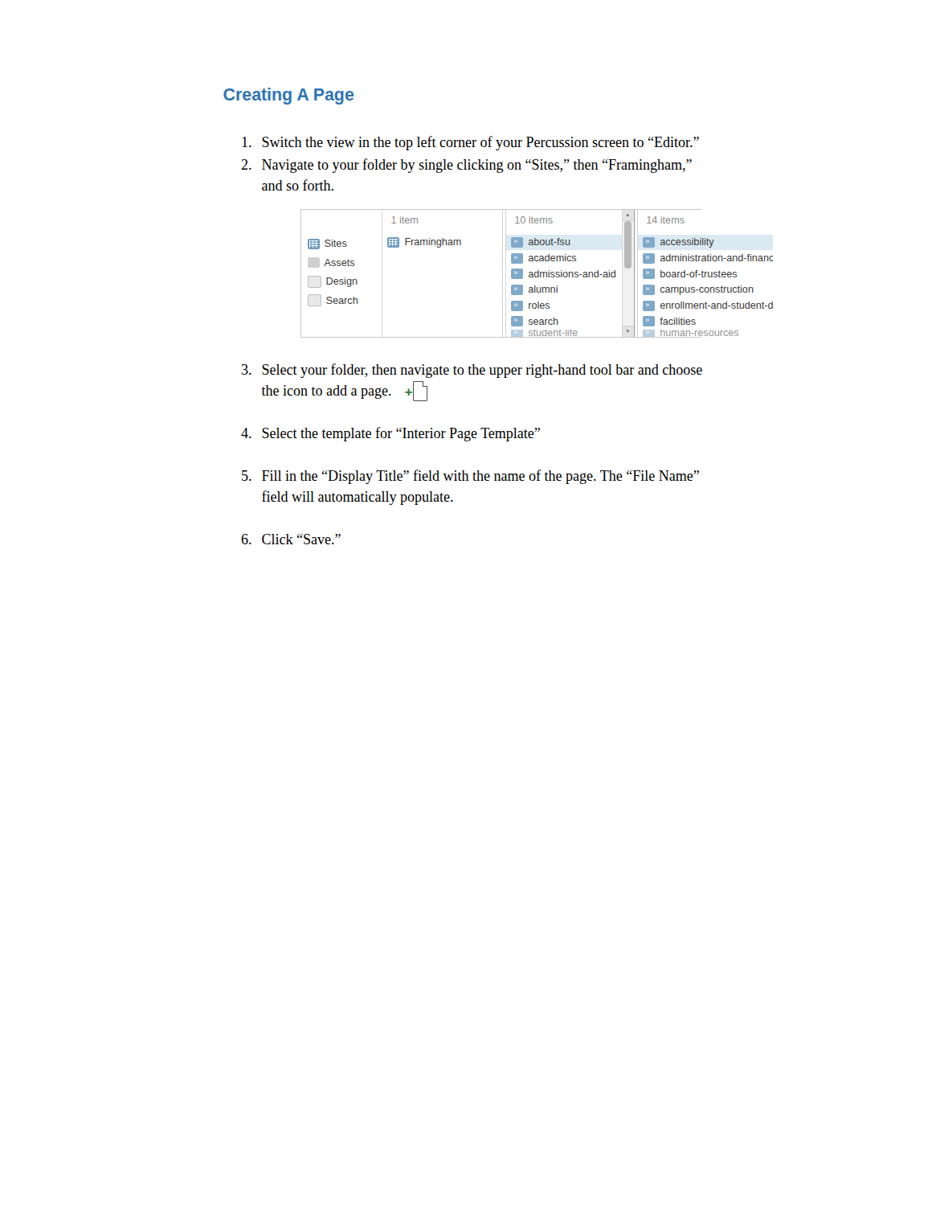Creating A Page
Switch the view in the top left corner of your Percussion screen to “Editor.”
Navigate to your folder by single clicking on “Sites,” then “Framingham,” and so forth.
| Sites Assets Design Search | 1 item Framingham | | 10 items about-fsu academics admissions-and-aid alumni roles search student-life | | | 14 items accessibility administration-and-finance board-of-trustees campus-construction enrollment-and-student-d… facilities human-resources |
Select your folder, then navigate to the upper right-hand tool bar and choose the icon to add a page. +
Select the template for “Interior Page Template”
Fill in the “Display Title” field with the name of the page. The “File Name” field will automatically populate.
Click “Save.”